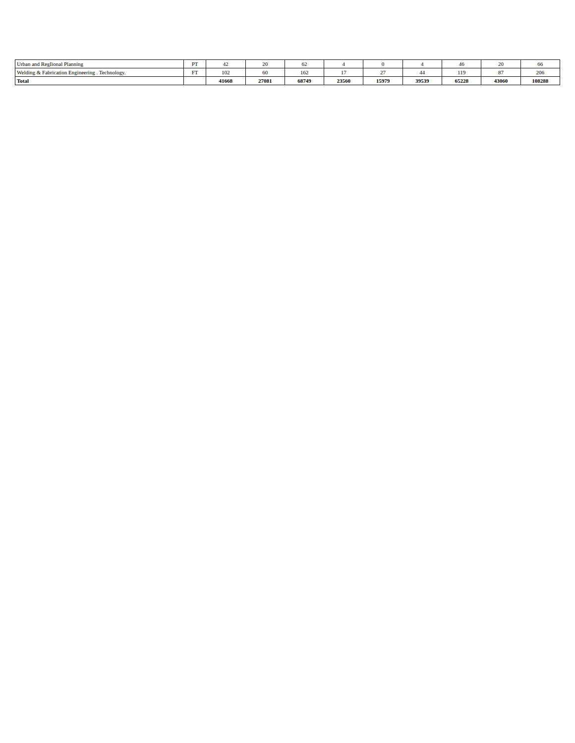| Urban and RegIional Planning | PT | 42 | 20 | 62 | 4 | 0 | 4 | 46 | 20 | 66 |
| Welding & Fabrication Engineering . Technology. | FT | 102 | 60 | 162 | 17 | 27 | 44 | 119 | 87 | 206 |
| Total | | 41668 | 27081 | 68749 | 23560 | 15979 | 39539 | 65228 | 43060 | 108288 |